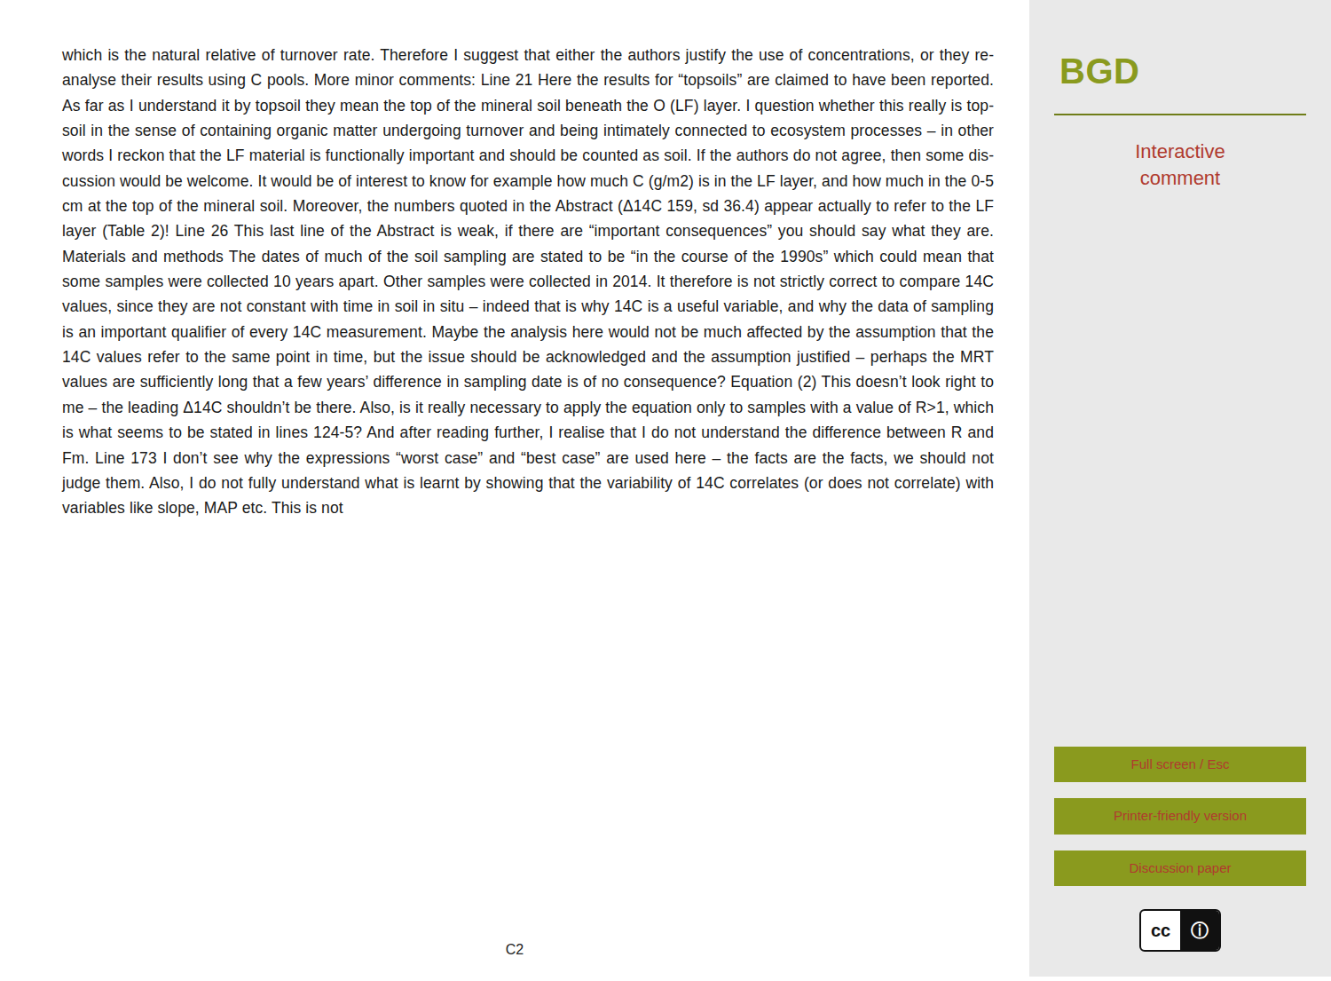which is the natural relative of turnover rate. Therefore I suggest that either the authors justify the use of concentrations, or they reanalyse their results using C pools. More minor comments: Line 21 Here the results for “topsoils” are claimed to have been reported. As far as I understand it by topsoil they mean the top of the mineral soil beneath the O (LF) layer. I question whether this really is topsoil in the sense of containing organic matter undergoing turnover and being intimately connected to ecosystem processes – in other words I reckon that the LF material is functionally important and should be counted as soil. If the authors do not agree, then some discussion would be welcome. It would be of interest to know for example how much C (g/m2) is in the LF layer, and how much in the 0-5 cm at the top of the mineral soil. Moreover, the numbers quoted in the Abstract (Δ14C 159, sd 36.4) appear actually to refer to the LF layer (Table 2)! Line 26 This last line of the Abstract is weak, if there are “important consequences” you should say what they are. Materials and methods The dates of much of the soil sampling are stated to be “in the course of the 1990s” which could mean that some samples were collected 10 years apart. Other samples were collected in 2014. It therefore is not strictly correct to compare 14C values, since they are not constant with time in soil in situ – indeed that is why 14C is a useful variable, and why the data of sampling is an important qualifier of every 14C measurement. Maybe the analysis here would not be much affected by the assumption that the 14C values refer to the same point in time, but the issue should be acknowledged and the assumption justified – perhaps the MRT values are sufficiently long that a few years’ difference in sampling date is of no consequence? Equation (2) This doesn’t look right to me – the leading Δ14C shouldn’t be there. Also, is it really necessary to apply the equation only to samples with a value of R>1, which is what seems to be stated in lines 124-5? And after reading further, I realise that I do not understand the difference between R and Fm. Line 173 I don’t see why the expressions “worst case” and “best case” are used here – the facts are the facts, we should not judge them. Also, I do not fully understand what is learnt by showing that the variability of 14C correlates (or does not correlate) with variables like slope, MAP etc. This is not
C2
BGD
Interactive
comment
Full screen / Esc Printer-friendly version Discussion paper
cc
ⓘ